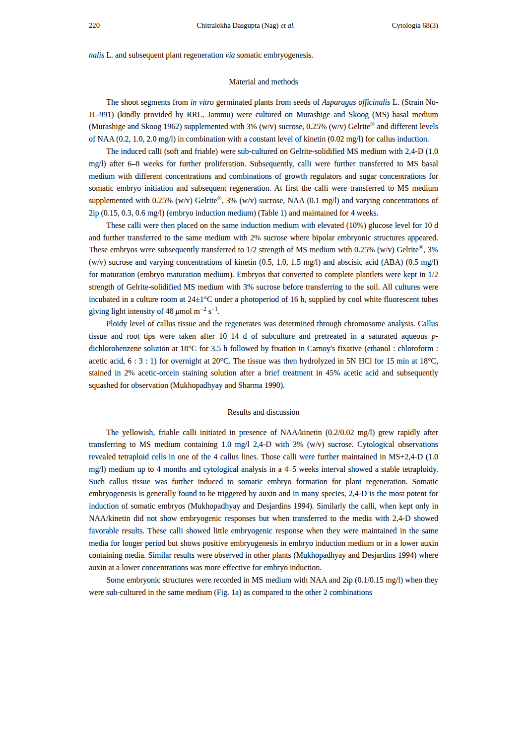220 Chitralekha Dasgupta (Nag) et al. Cytologia 68(3)
nalis L. and subsequent plant regeneration via somatic embryogenesis.
Material and methods
The shoot segments from in vitro germinated plants from seeds of Asparagus officinalis L. (Strain No-JL-991) (kindly provided by RRL, Jammu) were cultured on Murashige and Skoog (MS) basal medium (Murashige and Skoog 1962) supplemented with 3% (w/v) sucrose, 0.25% (w/v) Gelrite® and different levels of NAA (0.2, 1.0, 2.0 mg/l) in combination with a constant level of kinetin (0.02 mg/l) for callus induction.
The induced calli (soft and friable) were sub-cultured on Gelrite-solidified MS medium with 2,4-D (1.0 mg/l) after 6–8 weeks for further proliferation. Subsequently, calli were further transferred to MS basal medium with different concentrations and combinations of growth regulators and sugar concentrations for somatic embryo initiation and subsequent regeneration. At first the calli were transferred to MS medium supplemented with 0.25% (w/v) Gelrite®, 3% (w/v) sucrose, NAA (0.1 mg/l) and varying concentrations of 2ip (0.15, 0.3, 0.6 mg/l) (embryo induction medium) (Table 1) and maintained for 4 weeks.
These calli were then placed on the same induction medium with elevated (10%) glucose level for 10 d and further transferred to the same medium with 2% sucrose where bipolar embryonic structures appeared. These embryos were subsequently transferred to 1/2 strength of MS medium with 0.25% (w/v) Gelrite®, 3% (w/v) sucrose and varying concentrations of kinetin (0.5, 1.0, 1.5 mg/l) and abscisic acid (ABA) (0.5 mg/l) for maturation (embryo maturation medium). Embryos that converted to complete plantlets were kept in 1/2 strength of Gelrite-solidified MS medium with 3% sucrose before transferring to the soil. All cultures were incubated in a culture room at 24±1°C under a photoperiod of 16 h, supplied by cool white fluorescent tubes giving light intensity of 48 μmol m−2 s−1.
Ploidy level of callus tissue and the regenerates was determined through chromosome analysis. Callus tissue and root tips were taken after 10–14 d of subculture and pretreated in a saturated aqueous p-dichlorobenzene solution at 18°C for 3.5 h followed by fixation in Carnoy's fixative (ethanol : chloroform : acetic acid, 6 : 3 : 1) for overnight at 20°C. The tissue was then hydrolyzed in 5N HCl for 15 min at 18°C, stained in 2% acetic-orcein staining solution after a brief treatment in 45% acetic acid and subsequently squashed for observation (Mukhopadhyay and Sharma 1990).
Results and discussion
The yellowish, friable calli initiated in presence of NAA/kinetin (0.2/0.02 mg/l) grew rapidly after transferring to MS medium containing 1.0 mg/l 2,4-D with 3% (w/v) sucrose. Cytological observations revealed tetraploid cells in one of the 4 callus lines. Those calli were further maintained in MS+2,4-D (1.0 mg/l) medium up to 4 months and cytological analysis in a 4–5 weeks interval showed a stable tetraploidy. Such callus tissue was further induced to somatic embryo formation for plant regeneration. Somatic embryogenesis is generally found to be triggered by auxin and in many species, 2,4-D is the most potent for induction of somatic embryos (Mukhopadhyay and Desjardins 1994). Similarly the calli, when kept only in NAA/kinetin did not show embryogenic responses but when transferred to the media with 2,4-D showed favorable results. These calli showed little embryogenic response when they were maintained in the same media for longer period but shows positive embryogenesis in embryo induction medium or in a lower auxin containing media. Similar results were observed in other plants (Mukhopadhyay and Desjardins 1994) where auxin at a lower concentrations was more effective for embryo induction.
Some embryonic structures were recorded in MS medium with NAA and 2ip (0.1/0.15 mg/l) when they were sub-cultured in the same medium (Fig. 1a) as compared to the other 2 combinations